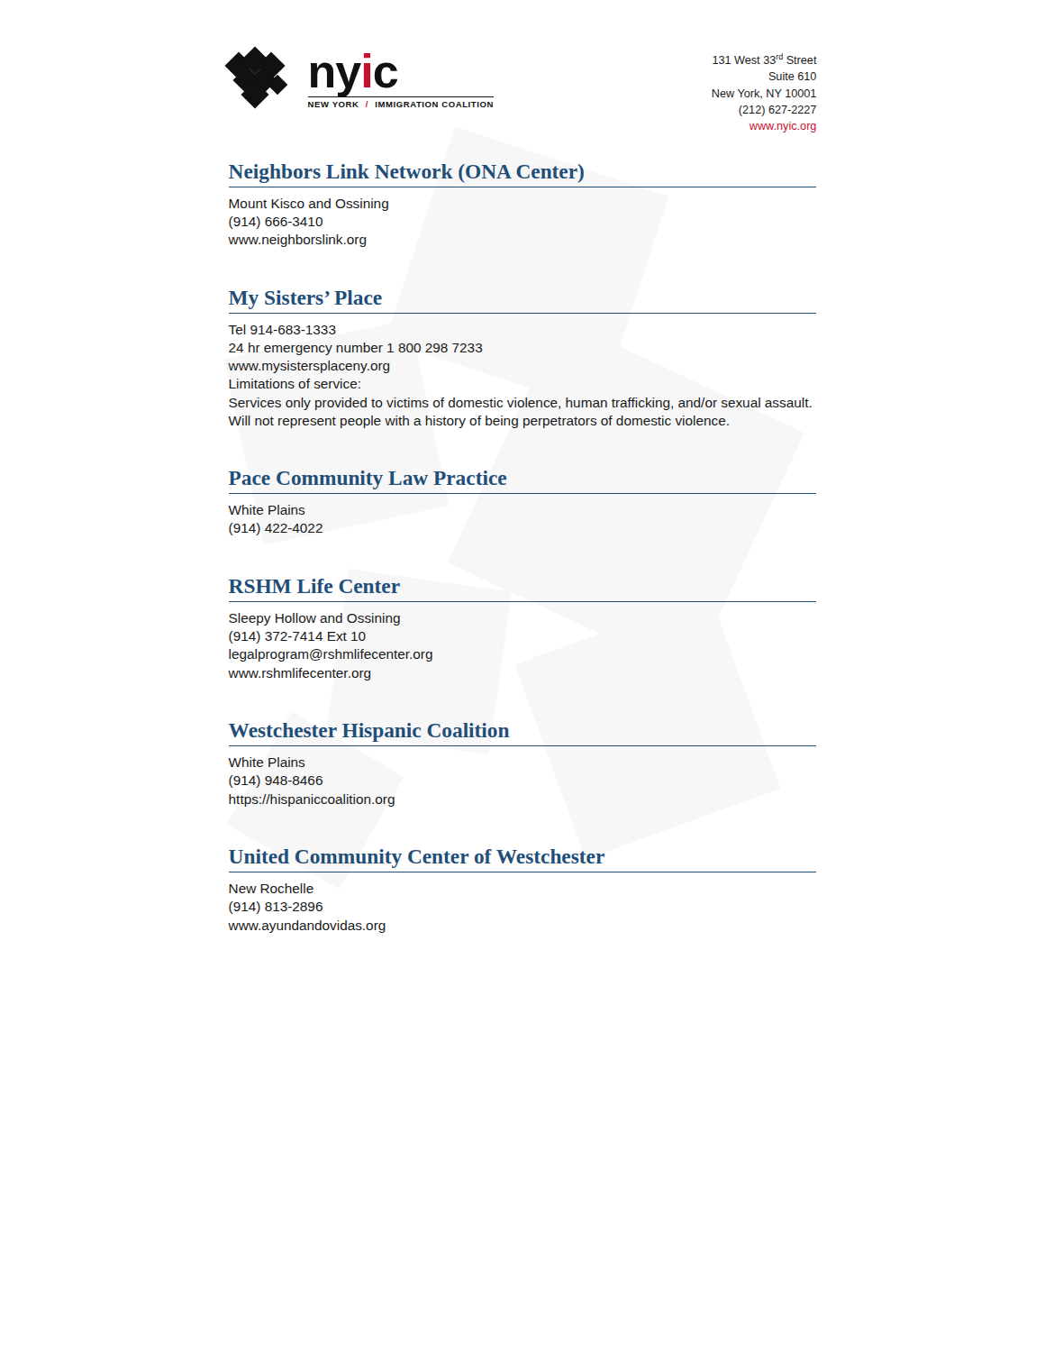nyic
NEW YORK / IMMIGRATION COALITION
131 West 33rd Street
Suite 610
New York, NY 10001
(212) 627-2227
www.nyic.org
Neighbors Link Network (ONA Center)
Mount Kisco and Ossining
(914) 666-3410
www.neighborslink.org
My Sisters’ Place
Tel 914-683-1333
24 hr emergency number 1 800 298 7233
www.mysistersplaceny.org
Limitations of service:
Services only provided to victims of domestic violence, human trafficking, and/or sexual assault. Will not represent people with a history of being perpetrators of domestic violence.
Pace Community Law Practice
White Plains
(914) 422-4022
RSHM Life Center
Sleepy Hollow and Ossining
(914) 372-7414 Ext 10
legalprogram@rshmlifecenter.org
www.rshmlifecenter.org
Westchester Hispanic Coalition
White Plains
(914) 948-8466
https://hispaniccoalition.org
United Community Center of Westchester
New Rochelle
(914) 813-2896
www.ayundandovidas.org